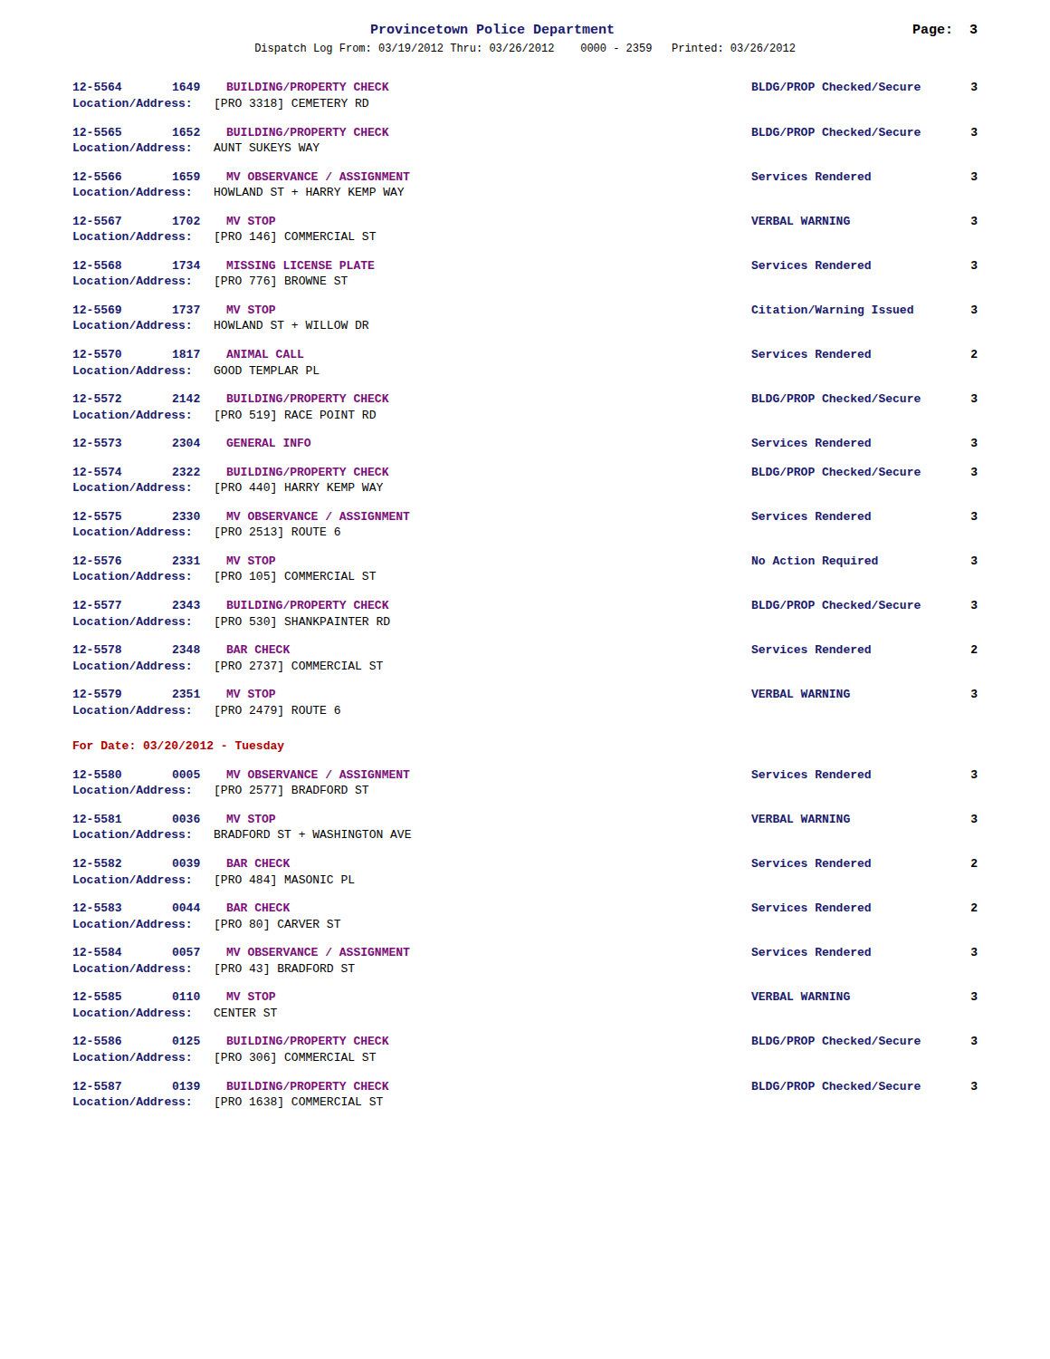Page: 3 Provincetown Police Department
Dispatch Log From: 03/19/2012 Thru: 03/26/2012 0000 - 2359 Printed: 03/26/2012
12-55641649 BUILDING/PROPERTY CHECK BLDG/PROP Checked/Secure 3
Location/Address: [PRO 3318] CEMETERY RD
12-55651652 BUILDING/PROPERTY CHECK BLDG/PROP Checked/Secure 3
Location/Address: AUNT SUKEYS WAY
12-55661659 MV OBSERVANCE / ASSIGNMENT Services Rendered 3
Location/Address: HOWLAND ST + HARRY KEMP WAY
12-55671702 MV STOP VERBAL WARNING 3
Location/Address: [PRO 146] COMMERCIAL ST
12-55681734 MISSING LICENSE PLATE Services Rendered 3
Location/Address: [PRO 776] BROWNE ST
12-55691737 MV STOP Citation/Warning Issued 3
Location/Address: HOWLAND ST + WILLOW DR
12-55701817 ANIMAL CALL Services Rendered 2
Location/Address: GOOD TEMPLAR PL
12-55722142 BUILDING/PROPERTY CHECK BLDG/PROP Checked/Secure 3
Location/Address: [PRO 519] RACE POINT RD
12-55732304 GENERAL INFO Services Rendered 3
12-55742322 BUILDING/PROPERTY CHECK BLDG/PROP Checked/Secure 3
Location/Address: [PRO 440] HARRY KEMP WAY
12-55752330 MV OBSERVANCE / ASSIGNMENT Services Rendered 3
Location/Address: [PRO 2513] ROUTE 6
12-55762331 MV STOP No Action Required 3
Location/Address: [PRO 105] COMMERCIAL ST
12-55772343 BUILDING/PROPERTY CHECK BLDG/PROP Checked/Secure 3
Location/Address: [PRO 530] SHANKPAINTER RD
12-55782348 BAR CHECK Services Rendered 2
Location/Address: [PRO 2737] COMMERCIAL ST
12-55792351 MV STOP VERBAL WARNING 3
Location/Address: [PRO 2479] ROUTE 6
For Date: 03/20/2012 - Tuesday
12-55800005 MV OBSERVANCE / ASSIGNMENT Services Rendered 3
Location/Address: [PRO 2577] BRADFORD ST
12-55810036 MV STOP VERBAL WARNING 3
Location/Address: BRADFORD ST + WASHINGTON AVE
12-55820039 BAR CHECK Services Rendered 2
Location/Address: [PRO 484] MASONIC PL
12-55830044 BAR CHECK Services Rendered 2
Location/Address: [PRO 80] CARVER ST
12-55840057 MV OBSERVANCE / ASSIGNMENT Services Rendered 3
Location/Address: [PRO 43] BRADFORD ST
12-55850110 MV STOP VERBAL WARNING 3
Location/Address: CENTER ST
12-55860125 BUILDING/PROPERTY CHECK BLDG/PROP Checked/Secure 3
Location/Address: [PRO 306] COMMERCIAL ST
12-55870139 BUILDING/PROPERTY CHECK BLDG/PROP Checked/Secure 3
Location/Address: [PRO 1638] COMMERCIAL ST